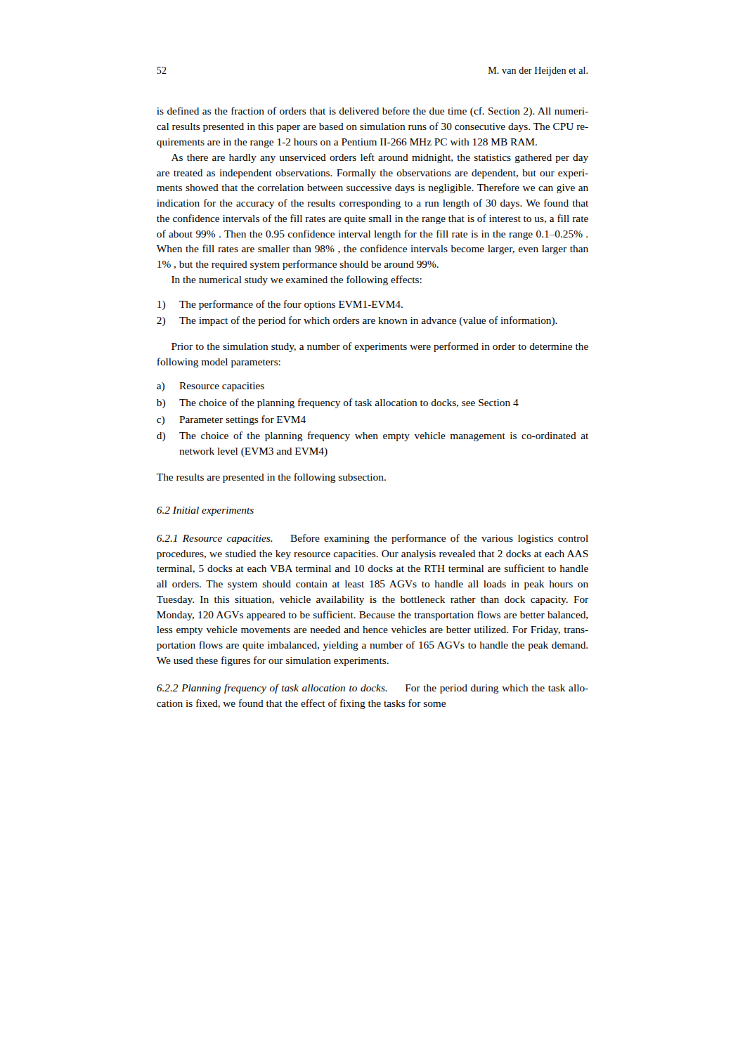52 M. van der Heijden et al.
is defined as the fraction of orders that is delivered before the due time (cf. Section 2). All numerical results presented in this paper are based on simulation runs of 30 consecutive days. The CPU requirements are in the range 1-2 hours on a Pentium II-266 MHz PC with 128 MB RAM.
As there are hardly any unserviced orders left around midnight, the statistics gathered per day are treated as independent observations. Formally the observations are dependent, but our experiments showed that the correlation between successive days is negligible. Therefore we can give an indication for the accuracy of the results corresponding to a run length of 30 days. We found that the confidence intervals of the fill rates are quite small in the range that is of interest to us, a fill rate of about 99% . Then the 0.95 confidence interval length for the fill rate is in the range 0.1–0.25% . When the fill rates are smaller than 98% , the confidence intervals become larger, even larger than 1% , but the required system performance should be around 99%.
In the numerical study we examined the following effects:
1) The performance of the four options EVM1-EVM4.
2) The impact of the period for which orders are known in advance (value of information).
Prior to the simulation study, a number of experiments were performed in order to determine the following model parameters:
a) Resource capacities
b) The choice of the planning frequency of task allocation to docks, see Section 4
c) Parameter settings for EVM4
d) The choice of the planning frequency when empty vehicle management is co-ordinated at network level (EVM3 and EVM4)
The results are presented in the following subsection.
6.2 Initial experiments
6.2.1 Resource capacities. Before examining the performance of the various logistics control procedures, we studied the key resource capacities. Our analysis revealed that 2 docks at each AAS terminal, 5 docks at each VBA terminal and 10 docks at the RTH terminal are sufficient to handle all orders. The system should contain at least 185 AGVs to handle all loads in peak hours on Tuesday. In this situation, vehicle availability is the bottleneck rather than dock capacity. For Monday, 120 AGVs appeared to be sufficient. Because the transportation flows are better balanced, less empty vehicle movements are needed and hence vehicles are better utilized. For Friday, transportation flows are quite imbalanced, yielding a number of 165 AGVs to handle the peak demand. We used these figures for our simulation experiments.
6.2.2 Planning frequency of task allocation to docks. For the period during which the task allocation is fixed, we found that the effect of fixing the tasks for some